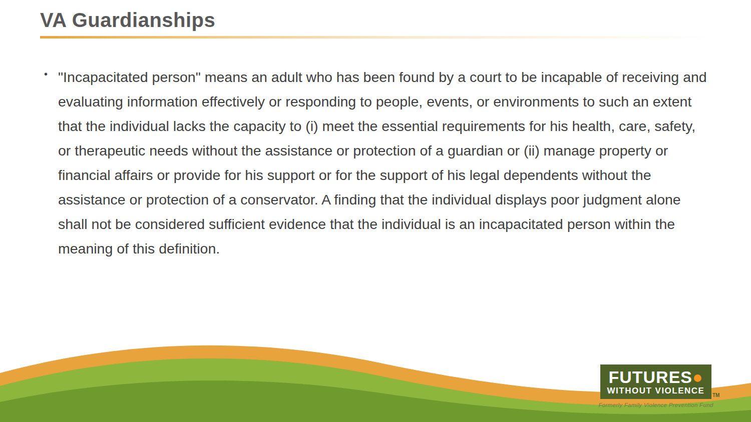VA Guardianships
"Incapacitated person" means an adult who has been found by a court to be incapable of receiving and evaluating information effectively or responding to people, events, or environments to such an extent that the individual lacks the capacity to (i) meet the essential requirements for his health, care, safety, or therapeutic needs without the assistance or protection of a guardian or (ii) manage property or financial affairs or provide for his support or for the support of his legal dependents without the assistance or protection of a conservator. A finding that the individual displays poor judgment alone shall not be considered sufficient evidence that the individual is an incapacitated person within the meaning of this definition.
FUTURES●
WITHOUT VIOLENCE
TM
Formerly Family Violence Prevention Fund